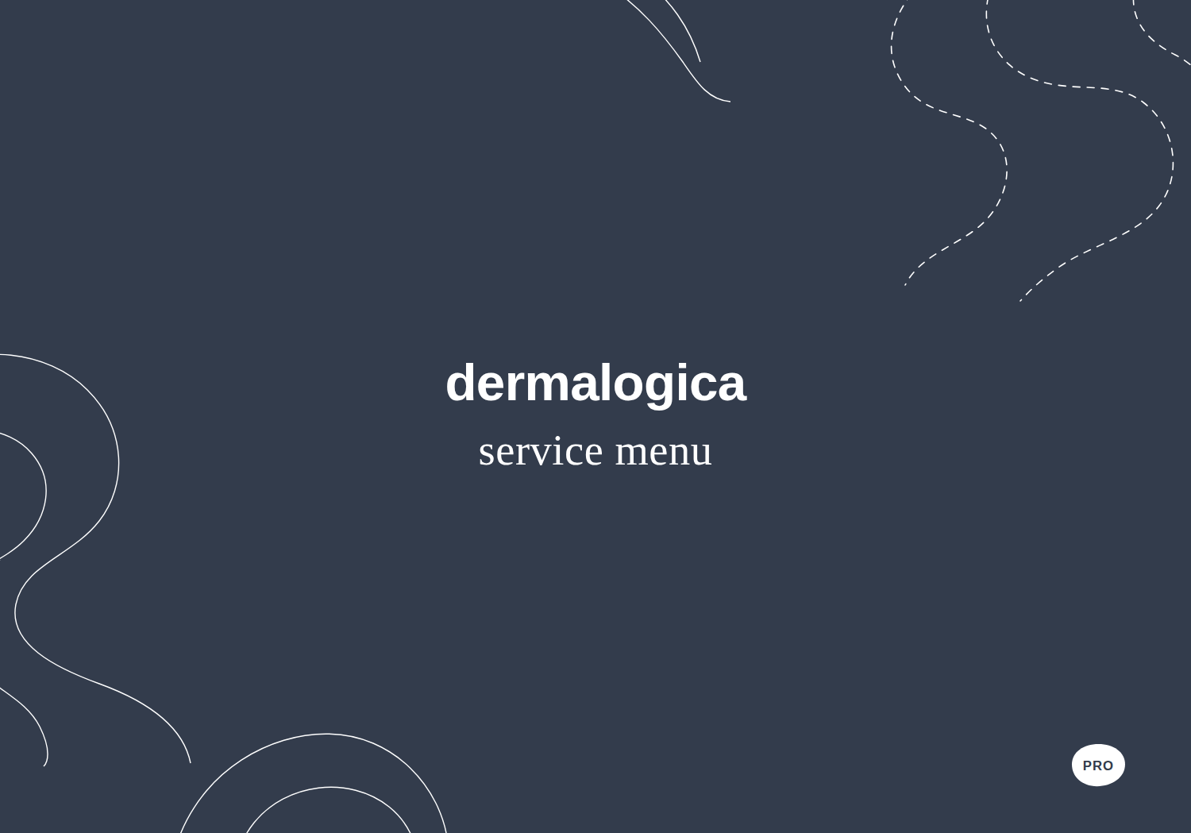dermalogica
service menu
PRO